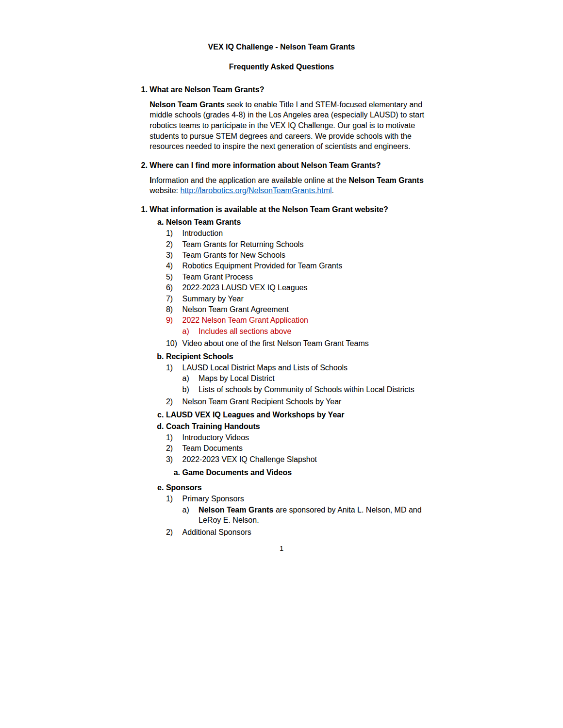VEX IQ Challenge - Nelson Team Grants
Frequently Asked Questions
What are Nelson Team Grants?
Nelson Team Grants seek to enable Title I and STEM-focused elementary and middle schools (grades 4-8) in the Los Angeles area (especially LAUSD) to start robotics teams to participate in the VEX IQ Challenge. Our goal is to motivate students to pursue STEM degrees and careers. We provide schools with the resources needed to inspire the next generation of scientists and engineers.
Where can I find more information about Nelson Team Grants?
Information and the application are available online at the Nelson Team Grants website: http://larobotics.org/NelsonTeamGrants.html.
What information is available at the Nelson Team Grant website?
Nelson Team Grants
Introduction
Team Grants for Returning Schools
Team Grants for New Schools
Robotics Equipment Provided for Team Grants
Team Grant Process
2022-2023 LAUSD VEX IQ Leagues
Summary by Year
Nelson Team Grant Agreement
2022 Nelson Team Grant Application
Includes all sections above
Video about one of the first Nelson Team Grant Teams
Recipient Schools
LAUSD Local District Maps and Lists of Schools
Maps by Local District
Lists of schools by Community of Schools within Local Districts
Nelson Team Grant Recipient Schools by Year
LAUSD VEX IQ Leagues and Workshops by Year
Coach Training Handouts
Introductory Videos
Team Documents
2022-2023 VEX IQ Challenge Slapshot
Game Documents and Videos
Sponsors
Primary Sponsors
Nelson Team Grants are sponsored by Anita L. Nelson, MD and LeRoy E. Nelson.
Additional Sponsors
1